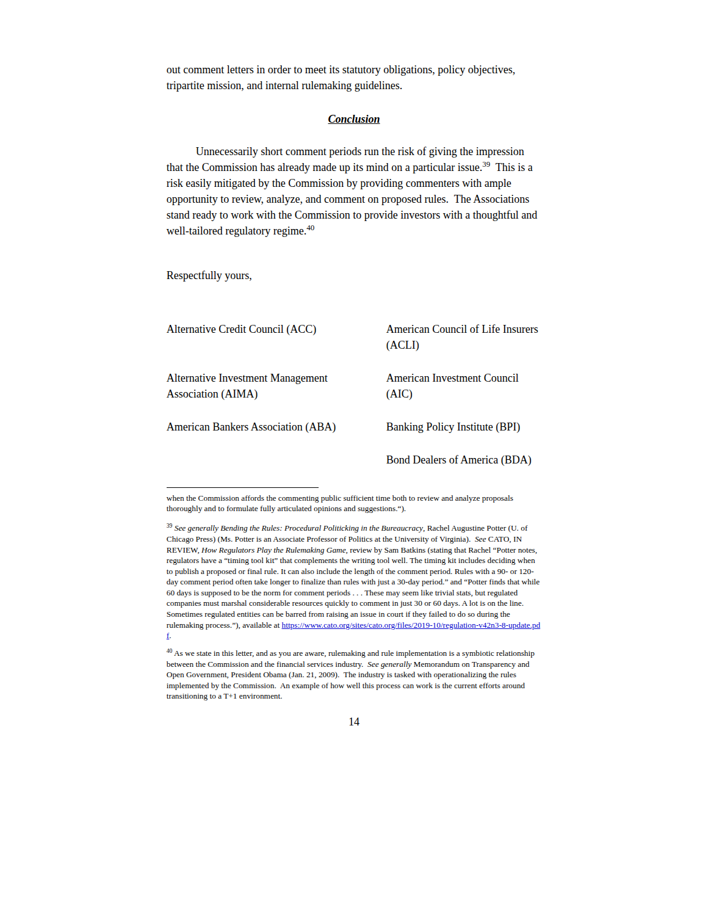out comment letters in order to meet its statutory obligations, policy objectives, tripartite mission, and internal rulemaking guidelines.
Conclusion
Unnecessarily short comment periods run the risk of giving the impression that the Commission has already made up its mind on a particular issue.39 This is a risk easily mitigated by the Commission by providing commenters with ample opportunity to review, analyze, and comment on proposed rules. The Associations stand ready to work with the Commission to provide investors with a thoughtful and well-tailored regulatory regime.40
Respectfully yours,
| Alternative Credit Council (ACC) | American Council of Life Insurers (ACLI) |
| Alternative Investment Management Association (AIMA) | American Investment Council (AIC) |
| American Bankers Association (ABA) | Banking Policy Institute (BPI) |
| | Bond Dealers of America (BDA) |
when the Commission affords the commenting public sufficient time both to review and analyze proposals thoroughly and to formulate fully articulated opinions and suggestions.“).
39 See generally Bending the Rules: Procedural Politicking in the Bureaucracy, Rachel Augustine Potter (U. of Chicago Press) (Ms. Potter is an Associate Professor of Politics at the University of Virginia). See CATO, IN REVIEW, How Regulators Play the Rulemaking Game, review by Sam Batkins (stating that Rachel “Potter notes, regulators have a “timing tool kit” that complements the writing tool well. The timing kit includes deciding when to publish a proposed or final rule. It can also include the length of the comment period. Rules with a 90- or 120- day comment period often take longer to finalize than rules with just a 30-day period.” and “Potter finds that while 60 days is supposed to be the norm for comment periods . . . These may seem like trivial stats, but regulated companies must marshal considerable resources quickly to comment in just 30 or 60 days. A lot is on the line. Sometimes regulated entities can be barred from raising an issue in court if they failed to do so during the rulemaking process.”), available at https://www.cato.org/sites/cato.org/files/2019-10/regulation-v42n3-8-update.pdf.
40 As we state in this letter, and as you are aware, rulemaking and rule implementation is a symbiotic relationship between the Commission and the financial services industry. See generally Memorandum on Transparency and Open Government, President Obama (Jan. 21, 2009). The industry is tasked with operationalizing the rules implemented by the Commission. An example of how well this process can work is the current efforts around transitioning to a T+1 environment.
14